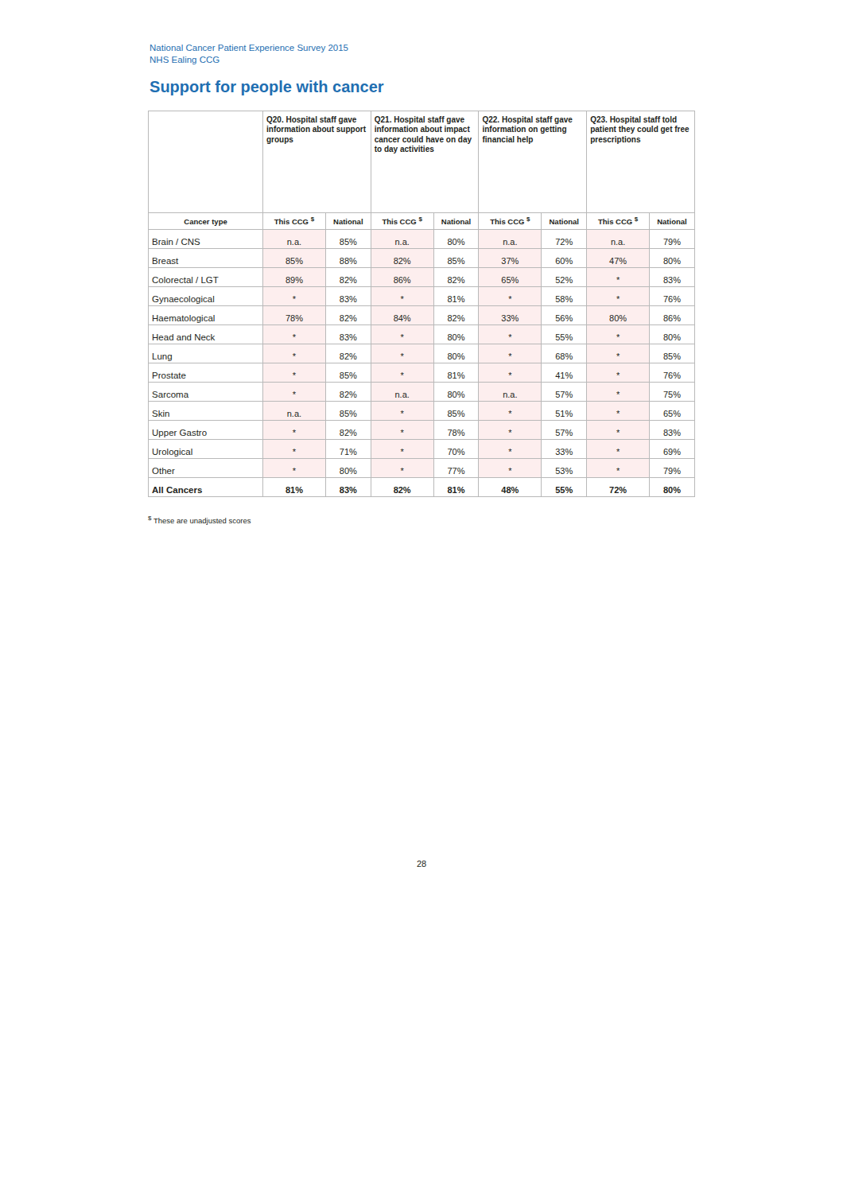National Cancer Patient Experience Survey 2015
NHS Ealing CCG
Support for people with cancer
| | Q20. Hospital staff gave information about support groups | Q21. Hospital staff gave information about impact cancer could have on day to day activities | Q22. Hospital staff gave information on getting financial help | Q23. Hospital staff told patient they could get free prescriptions |
| --- | --- | --- | --- | --- |
| Cancer type | This CCG $ | National | This CCG $ | National | This CCG $ | National | This CCG $ | National |
| Brain / CNS | n.a. | 85% | n.a. | 80% | n.a. | 72% | n.a. | 79% |
| Breast | 85% | 88% | 82% | 85% | 37% | 60% | 47% | 80% |
| Colorectal / LGT | 89% | 82% | 86% | 82% | 65% | 52% | * | 83% |
| Gynaecological | * | 83% | * | 81% | * | 58% | * | 76% |
| Haematological | 78% | 82% | 84% | 82% | 33% | 56% | 80% | 86% |
| Head and Neck | * | 83% | * | 80% | * | 55% | * | 80% |
| Lung | * | 82% | * | 80% | * | 68% | * | 85% |
| Prostate | * | 85% | * | 81% | * | 41% | * | 76% |
| Sarcoma | * | 82% | n.a. | 80% | n.a. | 57% | * | 75% |
| Skin | n.a. | 85% | * | 85% | * | 51% | * | 65% |
| Upper Gastro | * | 82% | * | 78% | * | 57% | * | 83% |
| Urological | * | 71% | * | 70% | * | 33% | * | 69% |
| Other | * | 80% | * | 77% | * | 53% | * | 79% |
| All Cancers | 81% | 83% | 82% | 81% | 48% | 55% | 72% | 80% |
$ These are unadjusted scores
28